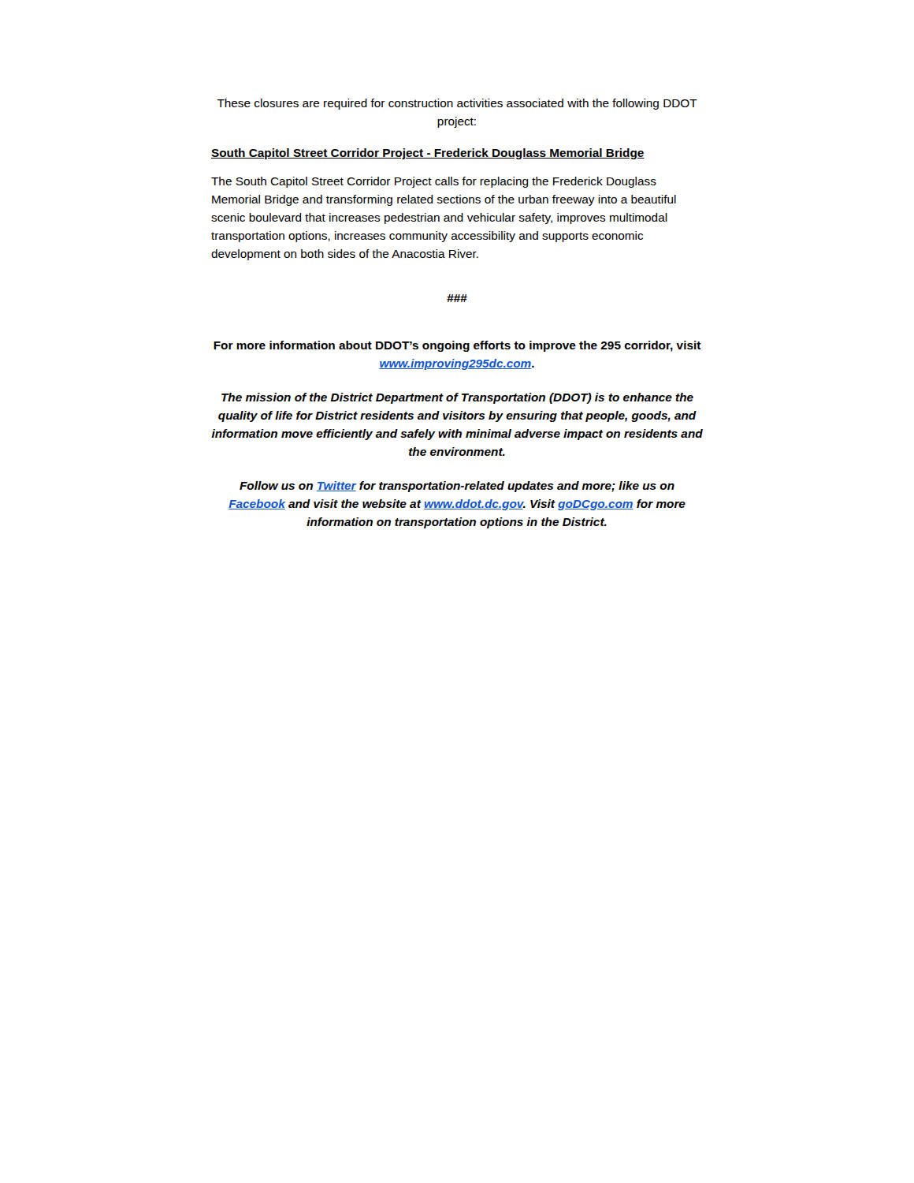These closures are required for construction activities associated with the following DDOT project:
South Capitol Street Corridor Project - Frederick Douglass Memorial Bridge
The South Capitol Street Corridor Project calls for replacing the Frederick Douglass Memorial Bridge and transforming related sections of the urban freeway into a beautiful scenic boulevard that increases pedestrian and vehicular safety, improves multimodal transportation options, increases community accessibility and supports economic development on both sides of the Anacostia River.
###
For more information about DDOT’s ongoing efforts to improve the 295 corridor, visit
www.improving295dc.com.
The mission of the District Department of Transportation (DDOT) is to enhance the quality of life for District residents and visitors by ensuring that people, goods, and information move efficiently and safely with minimal adverse impact on residents and the environment.
Follow us on Twitter for transportation-related updates and more; like us on Facebook and visit the website at www.ddot.dc.gov. Visit goDCgo.com for more information on transportation options in the District.